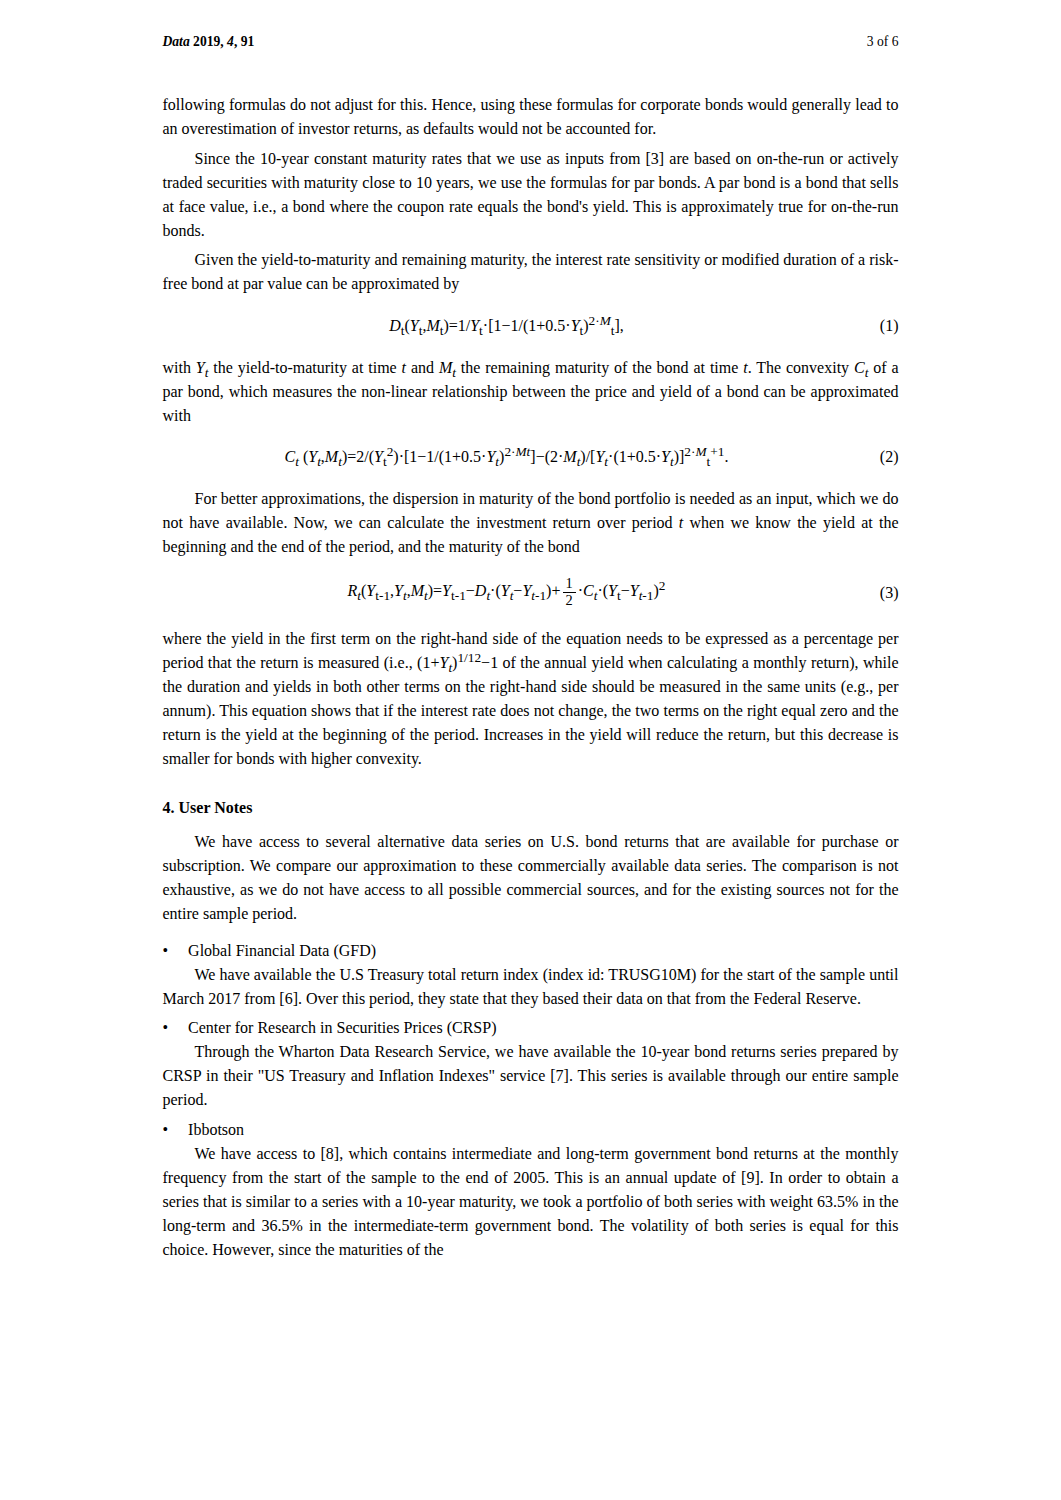Data 2019, 4, 91 3 of 6
following formulas do not adjust for this. Hence, using these formulas for corporate bonds would generally lead to an overestimation of investor returns, as defaults would not be accounted for.
Since the 10-year constant maturity rates that we use as inputs from [3] are based on on-the-run or actively traded securities with maturity close to 10 years, we use the formulas for par bonds. A par bond is a bond that sells at face value, i.e., a bond where the coupon rate equals the bond's yield. This is approximately true for on-the-run bonds.
Given the yield-to-maturity and remaining maturity, the interest rate sensitivity or modified duration of a risk-free bond at par value can be approximated by
Dt(Yt,Mt)=1/Yt·[1−1/(1+0.5·Yt)2·Mt], (1)
with Yt the yield-to-maturity at time t and Mt the remaining maturity of the bond at time t. The convexity Ct of a par bond, which measures the non-linear relationship between the price and yield of a bond can be approximated with
Ct (Yt,Mt)=2/(Yt2)·[1−1/(1+0.5·Yt)2·Mt]−(2·Mt)/[Yt·(1+0.5·Yt)]2·Mt+1. (2)
For better approximations, the dispersion in maturity of the bond portfolio is needed as an input, which we do not have available. Now, we can calculate the investment return over period t when we know the yield at the beginning and the end of the period, and the maturity of the bond
Rt(Yt-1,Yt,Mt)=Yt-1−Dt·(Yt−Yt-1)+12·Ct·(Yt−Yt-1)2 (3)
where the yield in the first term on the right-hand side of the equation needs to be expressed as a percentage per period that the return is measured (i.e., (1+Yt)1/12−1 of the annual yield when calculating a monthly return), while the duration and yields in both other terms on the right-hand side should be measured in the same units (e.g., per annum). This equation shows that if the interest rate does not change, the two terms on the right equal zero and the return is the yield at the beginning of the period. Increases in the yield will reduce the return, but this decrease is smaller for bonds with higher convexity.
4. User Notes
We have access to several alternative data series on U.S. bond returns that are available for purchase or subscription. We compare our approximation to these commercially available data series. The comparison is not exhaustive, as we do not have access to all possible commercial sources, and for the existing sources not for the entire sample period.
•Global Financial Data (GFD)
We have available the U.S Treasury total return index (index id: TRUSG10M) for the start of the sample until March 2017 from [6]. Over this period, they state that they based their data on that from the Federal Reserve.
•Center for Research in Securities Prices (CRSP)
Through the Wharton Data Research Service, we have available the 10-year bond returns series prepared by CRSP in their "US Treasury and Inflation Indexes" service [7]. This series is available through our entire sample period.
•Ibbotson
We have access to [8], which contains intermediate and long-term government bond returns at the monthly frequency from the start of the sample to the end of 2005. This is an annual update of [9]. In order to obtain a series that is similar to a series with a 10-year maturity, we took a portfolio of both series with weight 63.5% in the long-term and 36.5% in the intermediate-term government bond. The volatility of both series is equal for this choice. However, since the maturities of the